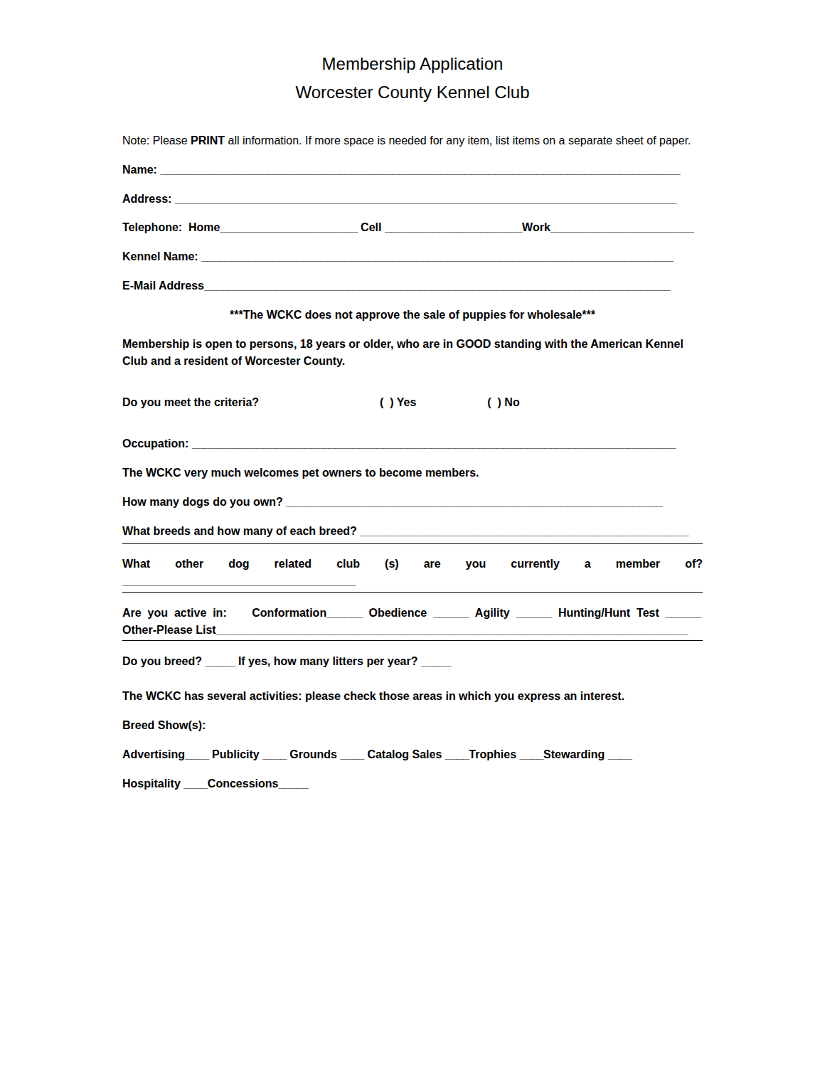Membership Application
Worcester County Kennel Club
Note: Please PRINT all information. If more space is needed for any item, list items on a separate sheet of paper.
Name: _______________________________________________________________________________________
Address: ____________________________________________________________________________________
Telephone: Home_______________________ Cell _______________________Work________________________
Kennel Name: _______________________________________________________________________________
E-Mail Address______________________________________________________________________________
***The WCKC does not approve the sale of puppies for wholesale***
Membership is open to persons, 18 years or older, who are in GOOD standing with the American Kennel Club and a resident of Worcester County.
Do you meet the criteria? ( ) Yes ( ) No
Occupation: _________________________________________________________________________________
The WCKC very much welcomes pet owners to become members.
How many dogs do you own? _______________________________________________________________
What breeds and how many of each breed? _______________________________________________________
What other dog related club (s) are you currently a member of?
_______________________________________
Are you active in: Conformation______ Obedience ______ Agility ______ Hunting/Hunt Test ______
Other-Please List_______________________________________________________________________________
Do you breed? _____ If yes, how many litters per year? _____
The WCKC has several activities: please check those areas in which you express an interest.
Breed Show(s):
Advertising____ Publicity ____ Grounds ____ Catalog Sales ____Trophies ____Stewarding ____
Hospitality ____Concessions_____